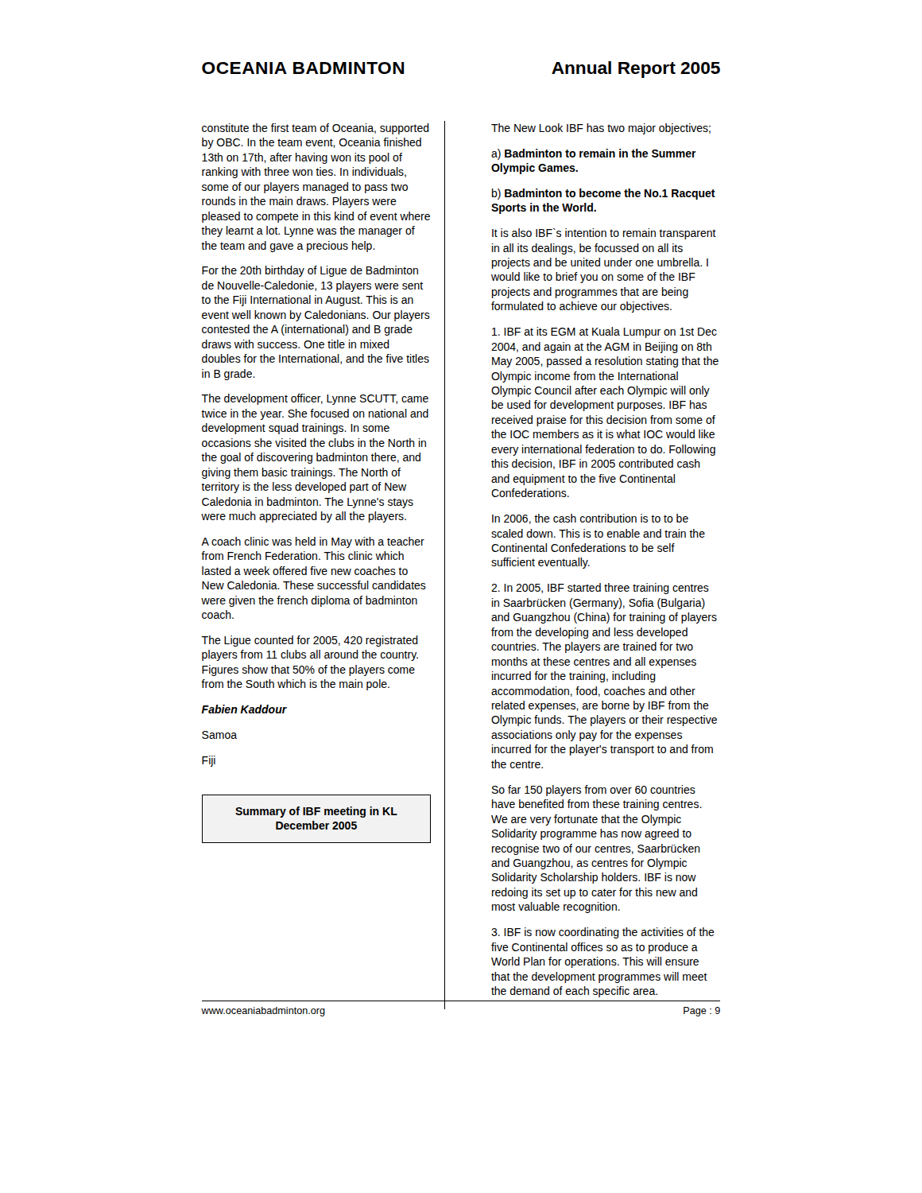OCEANIA BADMINTON
Annual Report 2005
constitute the first team of Oceania, supported by OBC. In the team event, Oceania finished 13th on 17th, after having won its pool of ranking with three won ties. In individuals, some of our players managed to pass two rounds in the main draws. Players were pleased to compete in this kind of event where they learnt a lot. Lynne was the manager of the team and gave a precious help.
For the 20th birthday of Ligue de Badminton de Nouvelle-Caledonie, 13 players were sent to the Fiji International in August. This is an event well known by Caledonians. Our players contested the A (international) and B grade draws with success. One title in mixed doubles for the International, and the five titles in B grade.
The development officer, Lynne SCUTT, came twice in the year. She focused on national and development squad trainings. In some occasions she visited the clubs in the North in the goal of discovering badminton there, and giving them basic trainings. The North of territory is the less developed part of New Caledonia in badminton. The Lynne's stays were much appreciated by all the players.
A coach clinic was held in May with a teacher from French Federation. This clinic which lasted a week offered five new coaches to New Caledonia. These successful candidates were given the french diploma of badminton coach.
The Ligue counted for 2005, 420 registrated players from 11 clubs all around the country. Figures show that 50% of the players come from the South which is the main pole.
Fabien Kaddour
Samoa
Fiji
Summary of IBF meeting in KL
December 2005
The New Look IBF has two major objectives;
a) Badminton to remain in the Summer Olympic Games.
b) Badminton to become the No.1 Racquet Sports in the World.
It is also IBF`s intention to remain transparent in all its dealings, be focussed on all its projects and be united under one umbrella. I would like to brief you on some of the IBF projects and programmes that are being formulated to achieve our objectives.
1. IBF at its EGM at Kuala Lumpur on 1st Dec 2004, and again at the AGM in Beijing on 8th May 2005, passed a resolution stating that the Olympic income from the International Olympic Council after each Olympic will only be used for development purposes. IBF has received praise for this decision from some of the IOC members as it is what IOC would like every international federation to do. Following this decision, IBF in 2005 contributed cash and equipment to the five Continental Confederations.
In 2006, the cash contribution is to to be scaled down. This is to enable and train the Continental Confederations to be self sufficient eventually.
2. In 2005, IBF started three training centres in Saarbrücken (Germany), Sofia (Bulgaria) and Guangzhou (China) for training of players from the developing and less developed countries. The players are trained for two months at these centres and all expenses incurred for the training, including accommodation, food, coaches and other related expenses, are borne by IBF from the Olympic funds. The players or their respective associations only pay for the expenses incurred for the player's transport to and from the centre.
So far 150 players from over 60 countries have benefited from these training centres. We are very fortunate that the Olympic Solidarity programme has now agreed to recognise two of our centres, Saarbrücken and Guangzhou, as centres for Olympic Solidarity Scholarship holders. IBF is now redoing its set up to cater for this new and most valuable recognition.
3. IBF is now coordinating the activities of the five Continental offices so as to produce a World Plan for operations. This will ensure that the development programmes will meet the demand of each specific area.
www.oceaniabadminton.org
Page : 9